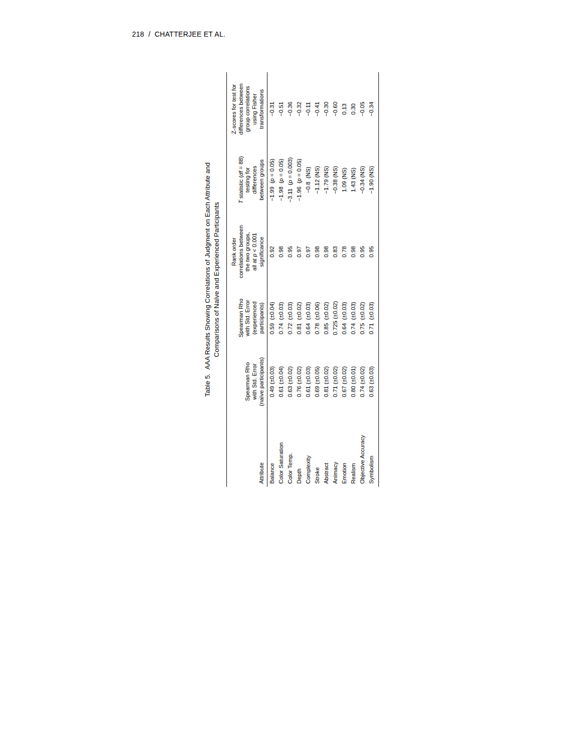218 / CHATTERJEE ET AL.
Table 5. AAA Results Showing Correlations of Judgment on Each Attribute and
Comparisons of Naïve and Experienced Participants
| Attribute | Spearman Rho with Std. Error (naïve participants) | Spearman Rho with Std. Error (experienced participants) | Rank order correlations between the two groups, all at p < 0.001 significance | T statistic ( df = 88) testing for differences between groups | Z-scores for test for differences between group correlations using Fisher transformations |
| --- | --- | --- | --- | --- | --- |
| Balance | 0.49 ( ±0.03 ) | 0.59 ( ±0.04 ) | 0.92 | −1.99 ( p = 0.05) | −0.31 |
| Color Saturation | 0.61 ( ±0.04 ) | 0.74 ( ±0.03 ) | 0.98 | −1.98 ( p = 0.05) | −0.51 |
| Color Temp. | 0.63 ( ±0.02 ) | 0.72 ( ±0.03 ) | 0.95 | −3.11 ( p = 0.003) | −0.36 |
| Depth | 0.76 ( ±0.02 ) | 0.81 ( ±0.02 ) | 0.97 | −1.96 ( p = 0.05) | −0.32 |
| Complexity | 0.61 ( ±0.03 ) | 0.64 ( ±0.03 ) | 0.97 | −0.8 (NS) | −0.11 |
| Stroke | 0.69 ( ±0.05 ) | 0.78 ( ±0.06 ) | 0.98 | −1.12 (NS) | −0.41 |
| Abstract | 0.81 ( ±0.02 ) | 0.85 ( ±0.02 ) | 0.98 | −1.79 (NS) | −0.30 |
| Animacy | 0.71 ( ±0.02 ) | 0.725 ( ±0.02 ) | 0.83 | −0.38 (NS) | −0.60 |
| Emotion | 0.67 ( ±0.02 ) | 0.64 ( ±0.03 ) | 0.78 | 1.09 (NS) | 0.13 |
| Realism | 0.80 ( ±0.01 ) | 0.74 ( ±0.03 ) | 0.98 | 1.43 (NS) | 0.30 |
| Objective Accuracy | 0.74 ( ±0.02 ) | 0.75 ( ±0.02 ) | 0.95 | −0.34 (NS) | −0.05 |
| Symbolism | 0.63 ( ±0.03 ) | 0.71 ( ±0.03 ) | 0.95 | −1.90 (NS) | −0.34 |